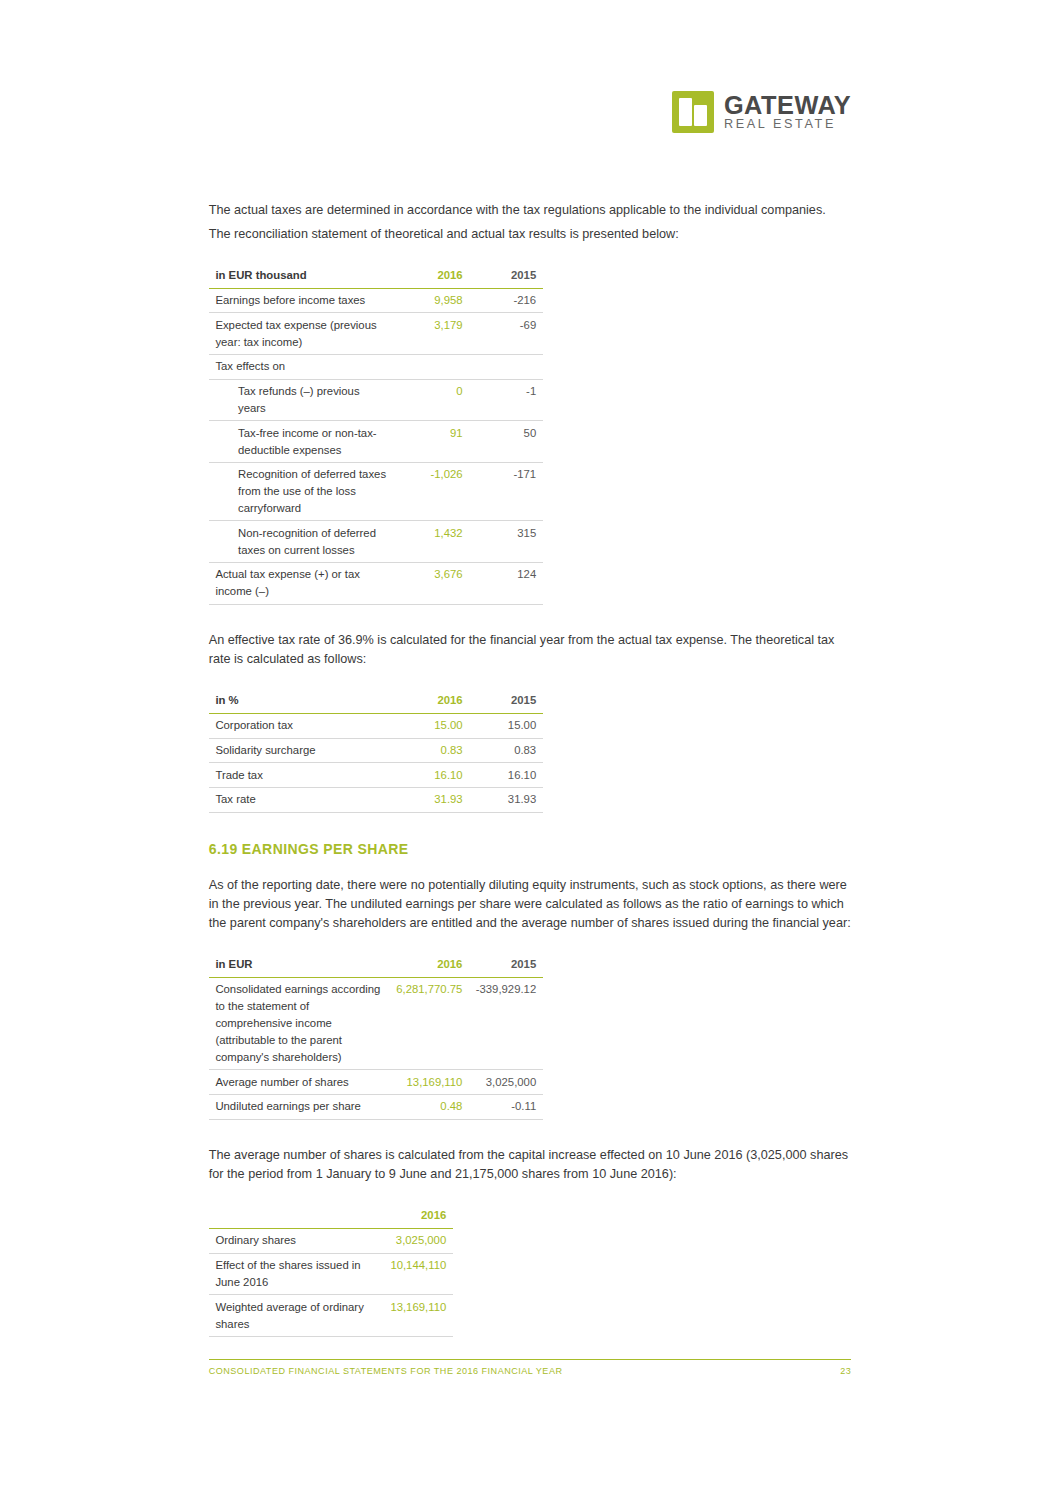GATEWAY
REAL ESTATE
The actual taxes are determined in accordance with the tax regulations applicable to the individual companies.
The reconciliation statement of theoretical and actual tax results is presented below:
| in EUR thousand | 2016 | 2015 |
| --- | --- | --- |
| Earnings before income taxes | 9,958 | -216 |
| Expected tax expense (previous year: tax income) | 3,179 | -69 |
| Tax effects on | | |
| Tax refunds (–) previous years | 0 | -1 |
| Tax-free income or non-tax-deductible expenses | 91 | 50 |
| Recognition of deferred taxes from the use of the loss carryforward | -1,026 | -171 |
| Non-recognition of deferred taxes on current losses | 1,432 | 315 |
| Actual tax expense (+) or tax income (–) | 3,676 | 124 |
An effective tax rate of 36.9% is calculated for the financial year from the actual tax expense. The theoretical tax rate is calculated as follows:
| in % | 2016 | 2015 |
| --- | --- | --- |
| Corporation tax | 15.00 | 15.00 |
| Solidarity surcharge | 0.83 | 0.83 |
| Trade tax | 16.10 | 16.10 |
| Tax rate | 31.93 | 31.93 |
6.19 EARNINGS PER SHARE
As of the reporting date, there were no potentially diluting equity instruments, such as stock options, as there were in the previous year. The undiluted earnings per share were calculated as follows as the ratio of earnings to which the parent company's shareholders are entitled and the average number of shares issued during the financial year:
| in EUR | 2016 | 2015 |
| --- | --- | --- |
| Consolidated earnings according to the statement of comprehensive income (attributable to the parent company's shareholders) | 6,281,770.75 | -339,929.12 |
| Average number of shares | 13,169,110 | 3,025,000 |
| Undiluted earnings per share | 0.48 | -0.11 |
The average number of shares is calculated from the capital increase effected on 10 June 2016 (3,025,000 shares for the period from 1 January to 9 June and 21,175,000 shares from 10 June 2016):
| | 2016 |
| --- | --- |
| Ordinary shares | 3,025,000 |
| Effect of the shares issued in June 2016 | 10,144,110 |
| Weighted average of ordinary shares | 13,169,110 |
CONSOLIDATED FINANCIAL STATEMENTS FOR THE 2016 FINANCIAL YEAR 23